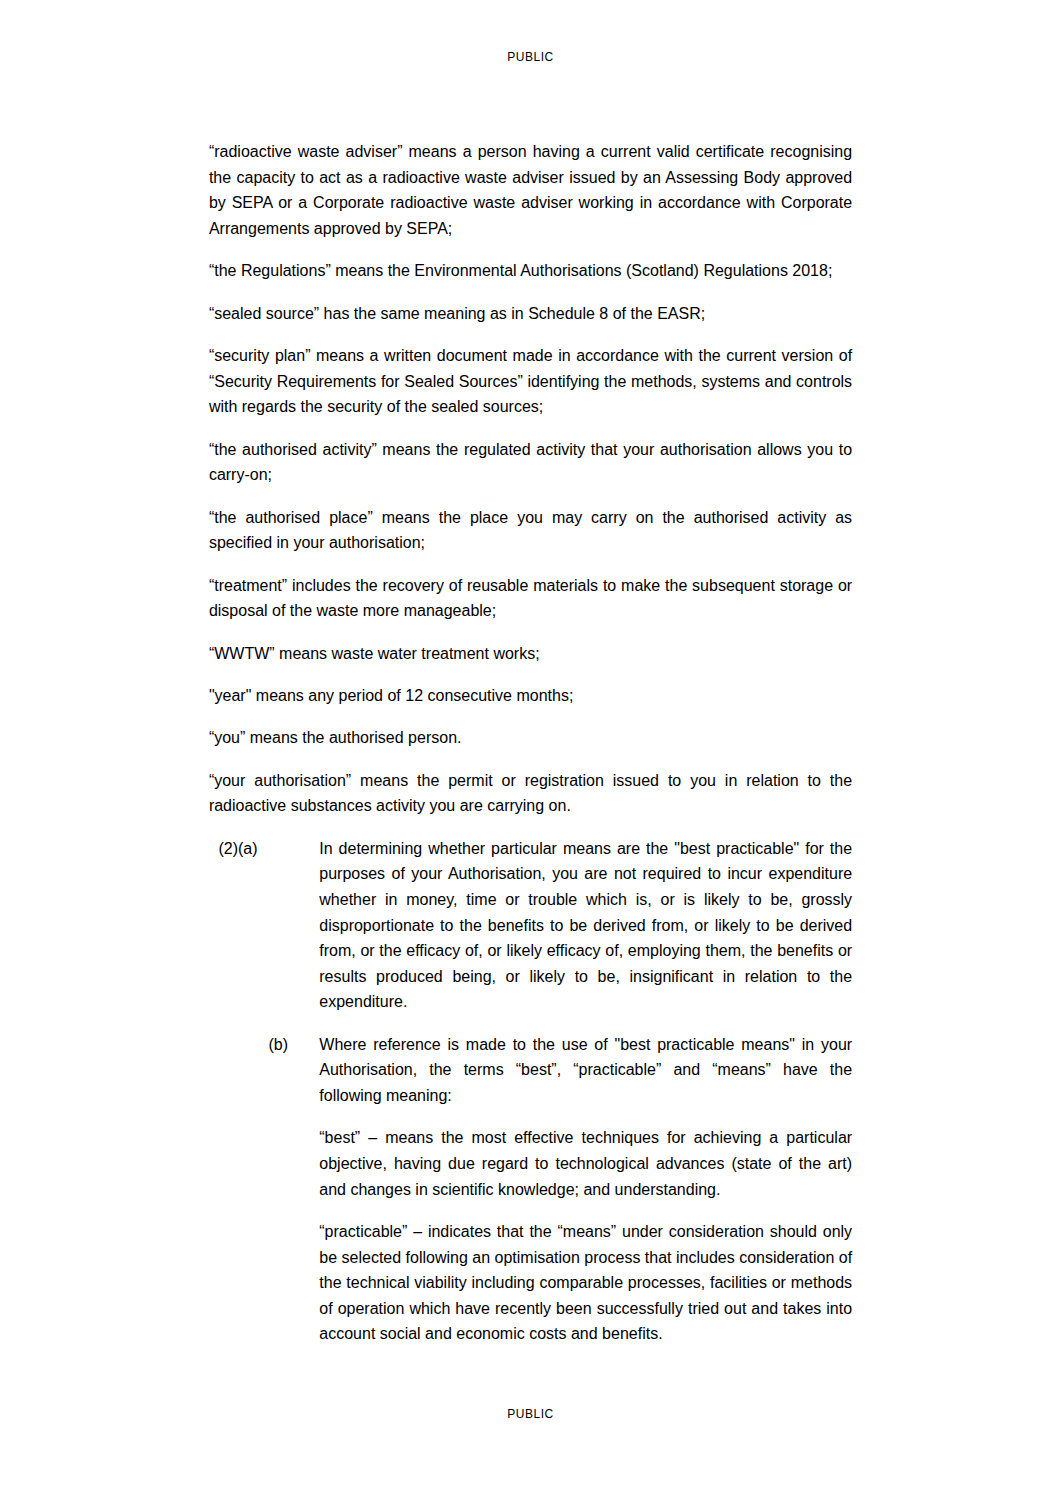PUBLIC
“radioactive waste adviser” means a person having a current valid certificate recognising the capacity to act as a radioactive waste adviser issued by an Assessing Body approved by SEPA or a Corporate radioactive waste adviser working in accordance with Corporate Arrangements approved by SEPA;
“the Regulations” means the Environmental Authorisations (Scotland) Regulations 2018;
“sealed source” has the same meaning as in Schedule 8 of the EASR;
“security plan” means a written document made in accordance with the current version of “Security Requirements for Sealed Sources” identifying the methods, systems and controls with regards the security of the sealed sources;
“the authorised activity” means the regulated activity that your authorisation allows you to carry-on;
“the authorised place” means the place you may carry on the authorised activity as specified in your authorisation;
“treatment” includes the recovery of reusable materials to make the subsequent storage or disposal of the waste more manageable;
“WWTW” means waste water treatment works;
"year" means any period of 12 consecutive months;
“you” means the authorised person.
“your authorisation” means the permit or registration issued to you in relation to the radioactive substances activity you are carrying on.
(2)(a) In determining whether particular means are the "best practicable" for the purposes of your Authorisation, you are not required to incur expenditure whether in money, time or trouble which is, or is likely to be, grossly disproportionate to the benefits to be derived from, or likely to be derived from, or the efficacy of, or likely efficacy of, employing them, the benefits or results produced being, or likely to be, insignificant in relation to the expenditure.
(b)
Where reference is made to the use of "best practicable means" in your Authorisation, the terms “best”, “practicable” and “means” have the following meaning:
“best” – means the most effective techniques for achieving a particular objective, having due regard to technological advances (state of the art) and changes in scientific knowledge; and understanding.
“practicable” – indicates that the “means” under consideration should only be selected following an optimisation process that includes consideration of the technical viability including comparable processes, facilities or methods of operation which have recently been successfully tried out and takes into account social and economic costs and benefits.
PUBLIC